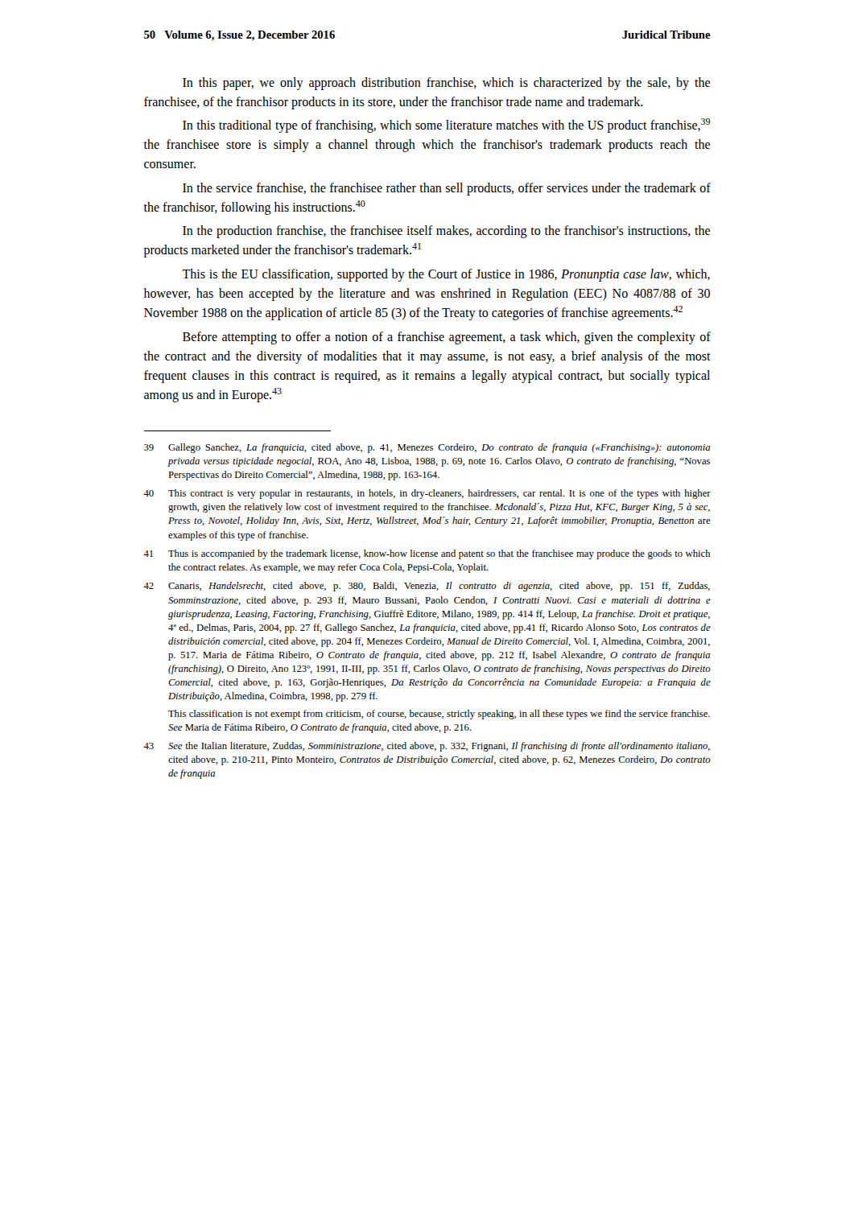50 Volume 6, Issue 2, December 2016 Juridical Tribune
In this paper, we only approach distribution franchise, which is characterized by the sale, by the franchisee, of the franchisor products in its store, under the franchisor trade name and trademark.
In this traditional type of franchising, which some literature matches with the US product franchise,39 the franchisee store is simply a channel through which the franchisor's trademark products reach the consumer.
In the service franchise, the franchisee rather than sell products, offer services under the trademark of the franchisor, following his instructions.40
In the production franchise, the franchisee itself makes, according to the franchisor's instructions, the products marketed under the franchisor's trademark.41
This is the EU classification, supported by the Court of Justice in 1986, Pronunptia case law, which, however, has been accepted by the literature and was enshrined in Regulation (EEC) No 4087/88 of 30 November 1988 on the application of article 85 (3) of the Treaty to categories of franchise agreements.42
Before attempting to offer a notion of a franchise agreement, a task which, given the complexity of the contract and the diversity of modalities that it may assume, is not easy, a brief analysis of the most frequent clauses in this contract is required, as it remains a legally atypical contract, but socially typical among us and in Europe.43
39 Gallego Sanchez, La franquicia, cited above, p. 41, Menezes Cordeiro, Do contrato de franquia («Franchising»): autonomia privada versus tipicidade negocial, ROA, Ano 48, Lisboa, 1988, p. 69, note 16. Carlos Olavo, O contrato de franchising, “Novas Perspectivas do Direito Comercial”, Almedina, 1988, pp. 163-164.
40 This contract is very popular in restaurants, in hotels, in dry-cleaners, hairdressers, car rental. It is one of the types with higher growth, given the relatively low cost of investment required to the franchisee. Mcdonald´s, Pizza Hut, KFC, Burger King, 5 à sec, Press to, Novotel, Holiday Inn, Avis, Sixt, Hertz, Wallstreet, Mod´s hair, Century 21, Laforêt immobilier, Pronuptia, Benetton are examples of this type of franchise.
41 Thus is accompanied by the trademark license, know-how license and patent so that the franchisee may produce the goods to which the contract relates. As example, we may refer Coca Cola, Pepsi-Cola, Yoplait.
42
Canaris, Handelsrecht, cited above, p. 380, Baldi, Venezia, Il contratto di agenzia, cited above, pp. 151 ff, Zuddas, Somminstrazione, cited above, p. 293 ff, Mauro Bussani, Paolo Cendon, I Contratti Nuovi. Casi e materiali di dottrina e giurisprudenza, Leasing, Factoring, Franchising, Giuffrè Editore, Milano, 1989, pp. 414 ff, Leloup, La franchise. Droit et pratique, 4ª ed., Delmas, Paris, 2004, pp. 27 ff, Gallego Sanchez, La franquicia, cited above, pp.41 ff, Ricardo Alonso Soto, Los contratos de distribuición comercial, cited above, pp. 204 ff, Menezes Cordeiro, Manual de Direito Comercial, Vol. I, Almedina, Coimbra, 2001, p. 517. Maria de Fátima Ribeiro, O Contrato de franquia, cited above, pp. 212 ff, Isabel Alexandre, O contrato de franquia (franchising), O Direito, Ano 123º, 1991, II-III, pp. 351 ff, Carlos Olavo, O contrato de franchising, Novas perspectivas do Direito Comercial, cited above, p. 163, Gorjão-Henriques, Da Restrição da Concorrência na Comunidade Europeia: a Franquia de Distribuição, Almedina, Coimbra, 1998, pp. 279 ff.
This classification is not exempt from criticism, of course, because, strictly speaking, in all these types we find the service franchise. See Maria de Fátima Ribeiro, O Contrato de franquia, cited above, p. 216.
43 See the Italian literature, Zuddas, Somministrazione, cited above, p. 332, Frignani, Il franchising di fronte all'ordinamento italiano, cited above, p. 210-211, Pinto Monteiro, Contratos de Distribuição Comercial, cited above, p. 62, Menezes Cordeiro, Do contrato de franquia